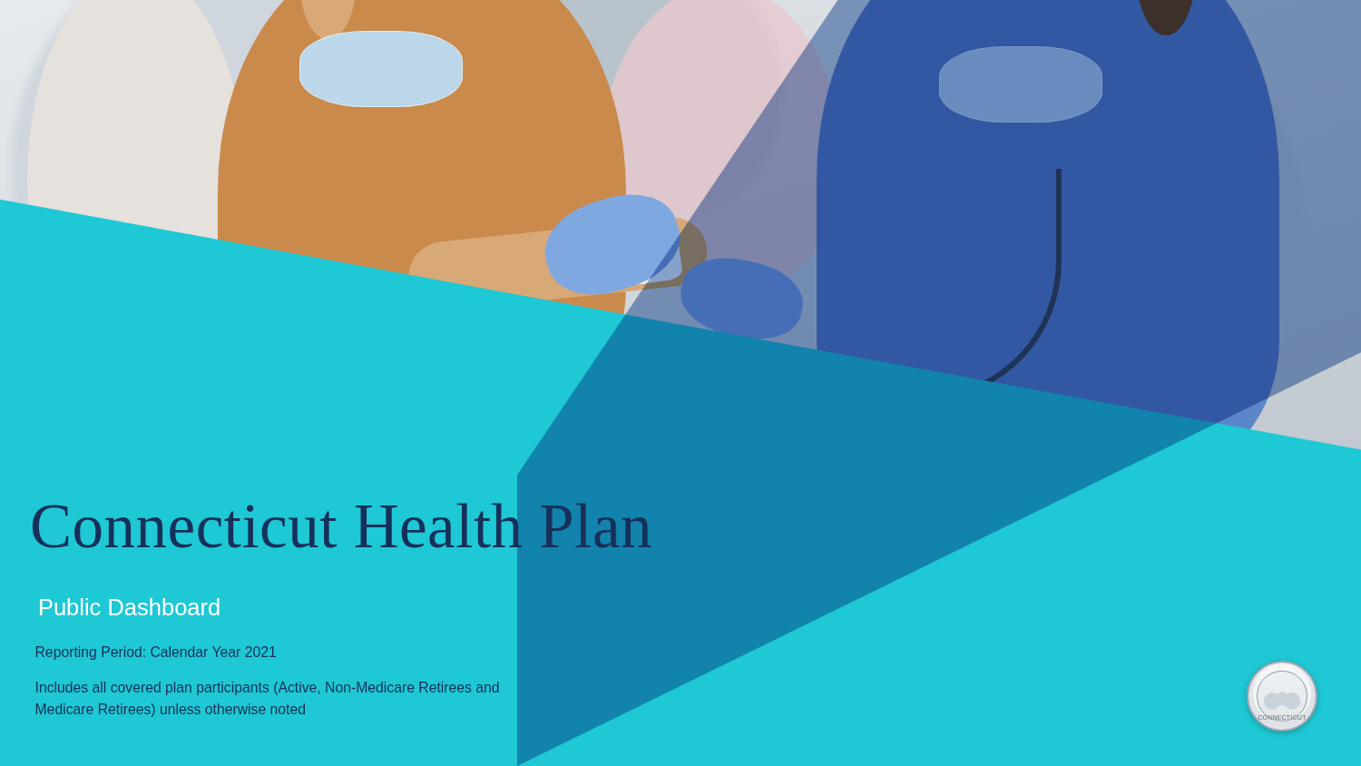Connecticut Health Plan
Public Dashboard
Reporting Period: Calendar Year 2021
Includes all covered plan participants (Active, Non-Medicare Retirees and Medicare Retirees) unless otherwise noted
Connecticut